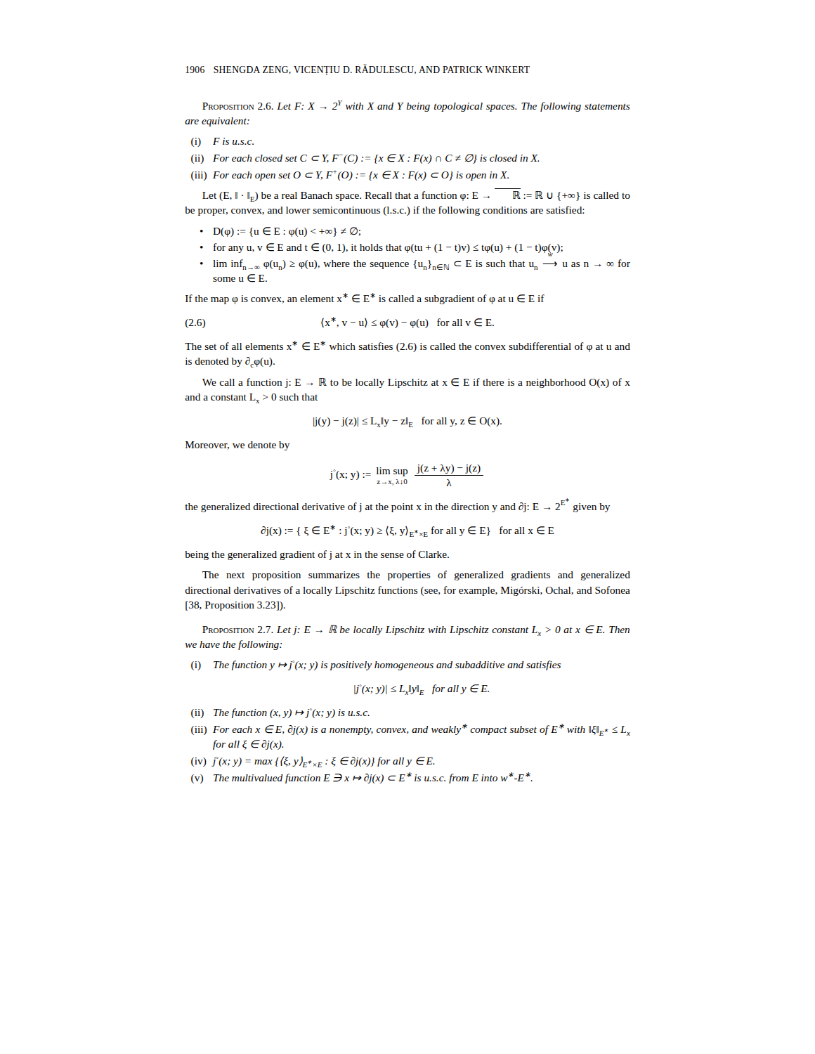1906 SHENGDA ZENG, VICENȚIU D. RĂDULESCU, AND PATRICK WINKERT
Proposition 2.6. Let F: X → 2Y with X and Y being topological spaces. The following statements are equivalent:
(i) F is u.s.c.
(ii) For each closed set C ⊂ Y, F−(C) := {x ∈ X : F(x) ∩ C ≠ ∅} is closed in X.
(iii) For each open set O ⊂ Y, F+(O) := {x ∈ X : F(x) ⊂ O} is open in X.
Let (E, ‖ · ‖E) be a real Banach space. Recall that a function φ: E → ℝ := ℝ ∪ {+∞} is called to be proper, convex, and lower semicontinuous (l.s.c.) if the following conditions are satisfied:
D(φ) := {u ∈ E : φ(u) < +∞} ≠ ∅;
for any u, v ∈ E and t ∈ (0, 1), it holds that φ(tu + (1 − t)v) ≤ tφ(u) + (1 − t)φ(v);
lim infn→∞ φ(un) ≥ φ(u), where the sequence {un}n∈ℕ ⊂ E is such that un w⟶ u as n → ∞ for some u ∈ E.
If the map φ is convex, an element x∗ ∈ E∗ is called a subgradient of φ at u ∈ E if
(2.6) ⟨x∗, v − u⟩ ≤ φ(v) − φ(u) for all v ∈ E.
The set of all elements x∗ ∈ E∗ which satisfies (2.6) is called the convex subdifferential of φ at u and is denoted by ∂cφ(u).
We call a function j: E → ℝ to be locally Lipschitz at x ∈ E if there is a neighborhood O(x) of x and a constant Lx > 0 such that
|j(y) − j(z)| ≤ Lx‖y − z‖E for all y, z ∈ O(x).
Moreover, we denote by
j◦(x; y) := lim sup z→x, λ↓0 j(z + λy) − j(z) λ
the generalized directional derivative of j at the point x in the direction y and ∂j: E → 2E∗ given by
∂j(x) := { ξ ∈ E∗ : j◦(x; y) ≥ ⟨ξ, y⟩E∗×E for all y ∈ E} for all x ∈ E
being the generalized gradient of j at x in the sense of Clarke.
The next proposition summarizes the properties of generalized gradients and generalized directional derivatives of a locally Lipschitz functions (see, for example, Migórski, Ochal, and Sofonea [38, Proposition 3.23]).
Proposition 2.7. Let j: E → ℝ be locally Lipschitz with Lipschitz constant Lx > 0 at x ∈ E. Then we have the following:
(i) The function y ↦ j◦(x; y) is positively homogeneous and subadditive and satisfies
|j◦(x; y)| ≤ Lx‖y‖E for all y ∈ E.
(ii) The function (x, y) ↦ j◦(x; y) is u.s.c.
(iii) For each x ∈ E, ∂j(x) is a nonempty, convex, and weakly∗ compact subset of E∗ with ‖ξ‖E∗ ≤ Lx for all ξ ∈ ∂j(x).
(iv) j◦(x; y) = max {⟨ξ, y⟩E∗×E : ξ ∈ ∂j(x)} for all y ∈ E.
(v) The multivalued function E ∋ x ↦ ∂j(x) ⊂ E∗ is u.s.c. from E into w∗-E∗.